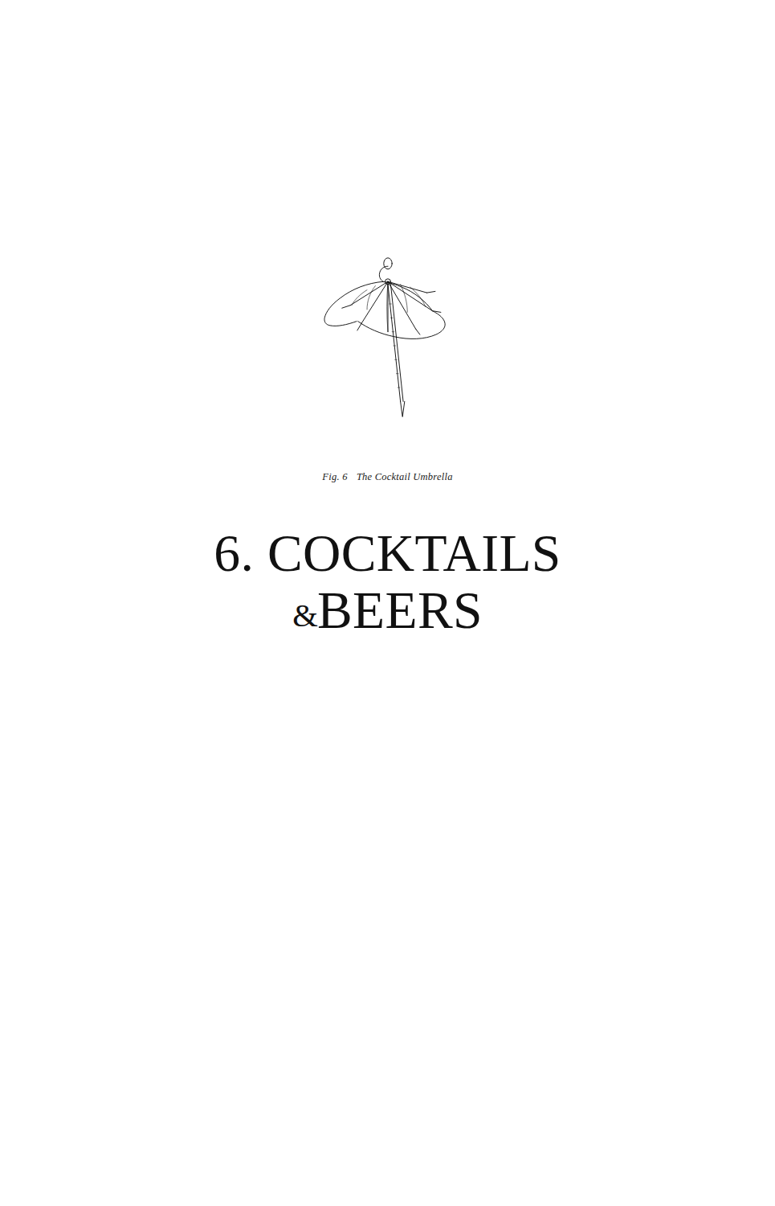Fig. 6 The Cocktail Umbrella
6. Cocktails &Beers